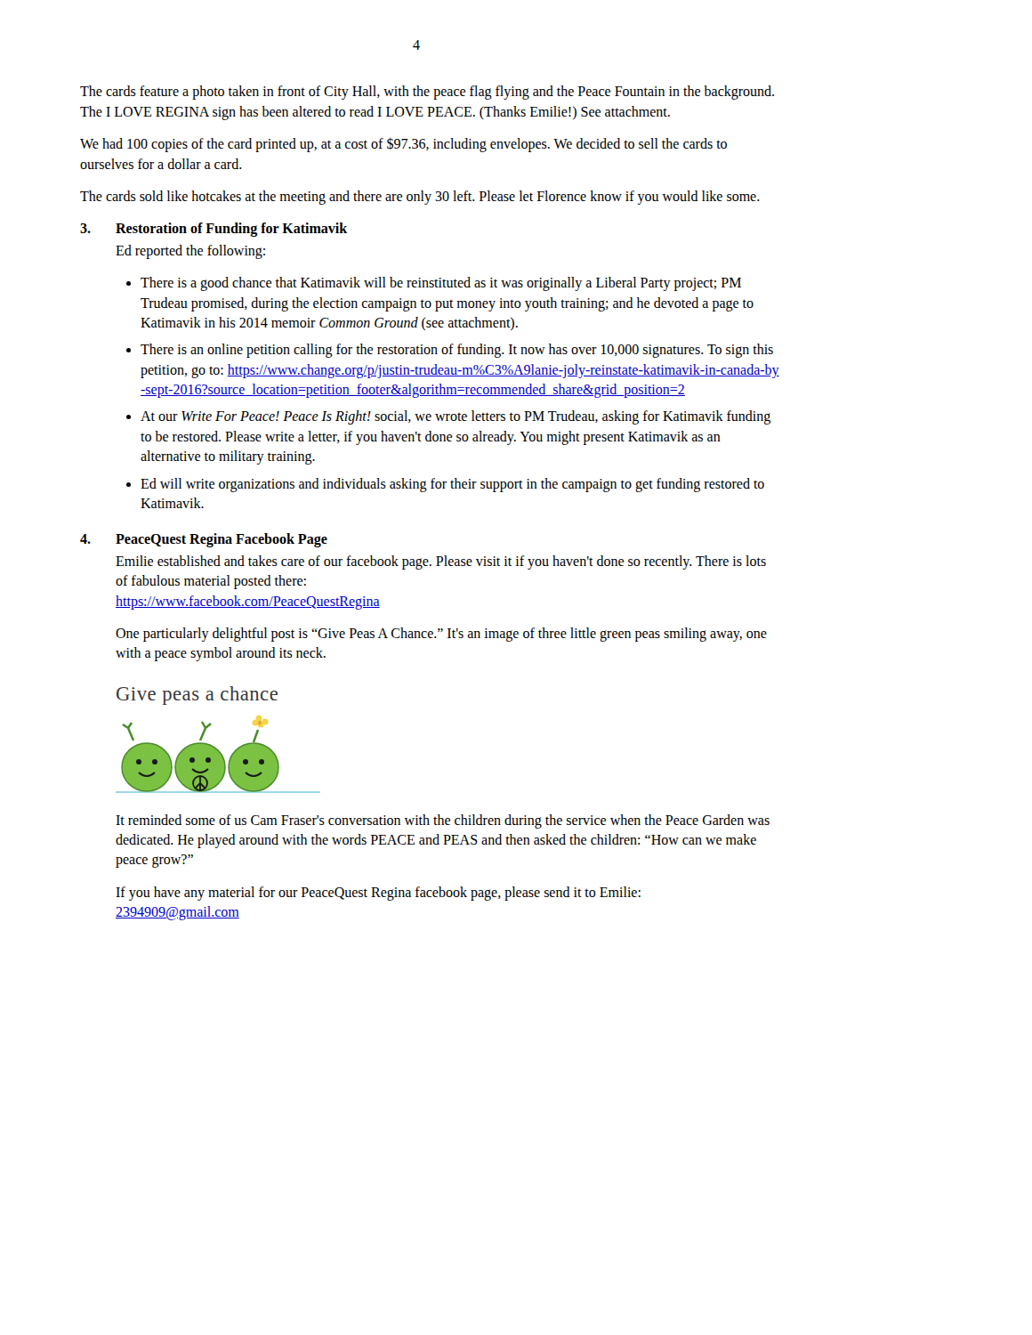4
The cards feature a photo taken in front of City Hall, with the peace flag flying and the Peace Fountain in the background. The I LOVE REGINA sign has been altered to read I LOVE PEACE. (Thanks Emilie!) See attachment.
We had 100 copies of the card printed up, at a cost of $97.36, including envelopes. We decided to sell the cards to ourselves for a dollar a card.
The cards sold like hotcakes at the meeting and there are only 30 left. Please let Florence know if you would like some.
Restoration of Funding for Katimavik
Ed reported the following:
There is a good chance that Katimavik will be reinstituted as it was originally a Liberal Party project; PM Trudeau promised, during the election campaign to put money into youth training; and he devoted a page to Katimavik in his 2014 memoir Common Ground (see attachment).
There is an online petition calling for the restoration of funding. It now has over 10,000 signatures. To sign this petition, go to: https://www.change.org/p/justin-trudeau-m%C3%A9lanie-joly-reinstate-katimavik-in-canada-by-sept-2016?source_location=petition_footer&algorithm=recommended_share&grid_position=2
At our Write For Peace! Peace Is Right! social, we wrote letters to PM Trudeau, asking for Katimavik funding to be restored. Please write a letter, if you haven't done so already. You might present Katimavik as an alternative to military training.
Ed will write organizations and individuals asking for their support in the campaign to get funding restored to Katimavik.
PeaceQuest Regina Facebook Page
Emilie established and takes care of our facebook page. Please visit it if you haven't done so recently. There is lots of fabulous material posted there:
https://www.facebook.com/PeaceQuestRegina
One particularly delightful post is “Give Peas A Chance.” It's an image of three little green peas smiling away, one with a peace symbol around its neck.
Give peas a chance
It reminded some of us Cam Fraser's conversation with the children during the service when the Peace Garden was dedicated. He played around with the words PEACE and PEAS and then asked the children: “How can we make peace grow?”
If you have any material for our PeaceQuest Regina facebook page, please send it to Emilie:
2394909@gmail.com